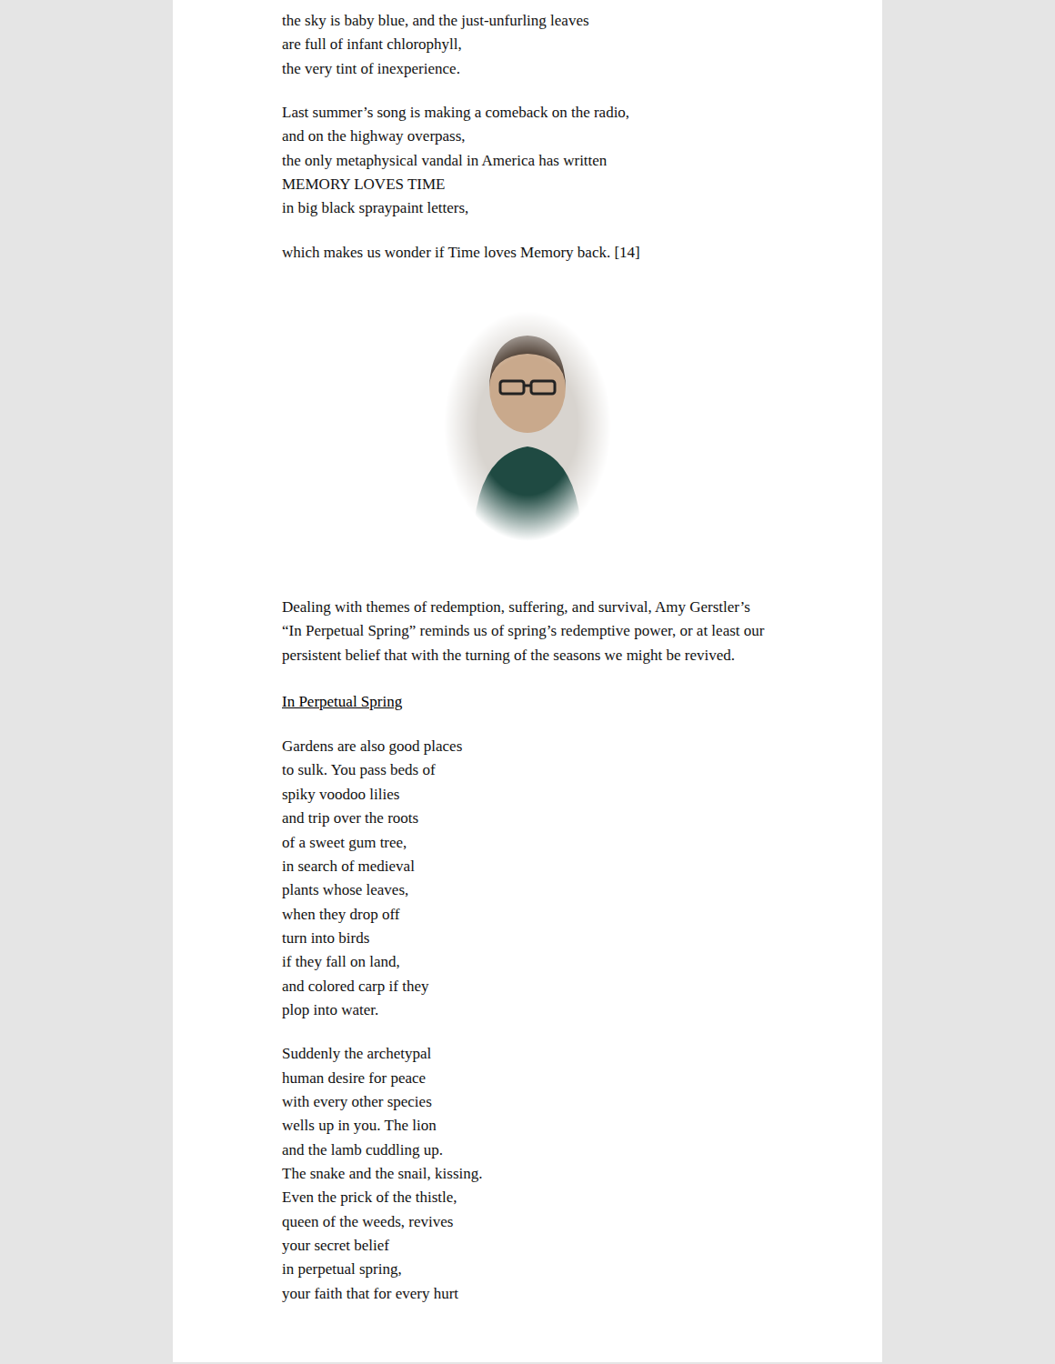the sky is baby blue, and the just-unfurling leaves
are full of infant chlorophyll,
the very tint of inexperience.
Last summer’s song is making a comeback on the radio,
and on the highway overpass,
the only metaphysical vandal in America has written
MEMORY LOVES TIME
in big black spraypaint letters,
which makes us wonder if Time loves Memory back. [14]
Dealing with themes of redemption, suffering, and survival, Amy Gerstler’s “In Perpetual Spring” reminds us of spring’s redemptive power, or at least our persistent belief that with the turning of the seasons we might be revived.
In Perpetual Spring
Gardens are also good places
to sulk. You pass beds of
spiky voodoo lilies
and trip over the roots
of a sweet gum tree,
in search of medieval
plants whose leaves,
when they drop off
turn into birds
if they fall on land,
and colored carp if they
plop into water.
Suddenly the archetypal
human desire for peace
with every other species
wells up in you. The lion
and the lamb cuddling up.
The snake and the snail, kissing.
Even the prick of the thistle,
queen of the weeds, revives
your secret belief
in perpetual spring,
your faith that for every hurt